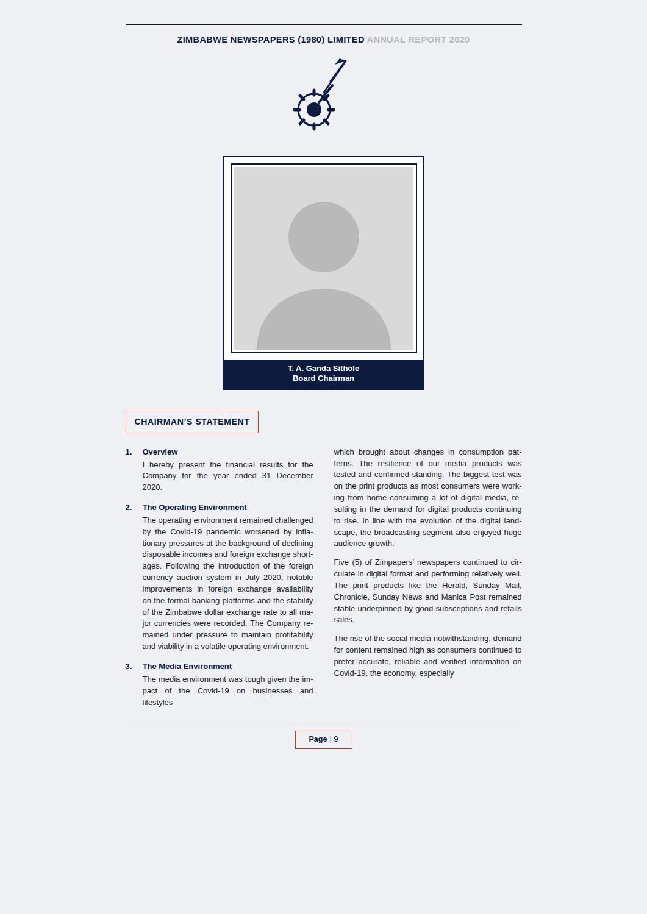ZIMBABWE NEWSPAPERS (1980) LIMITED ANNUAL REPORT 2020
T. A. Ganda Sithole
Board Chairman
CHAIRMAN’S STATEMENT
1. Overview
I hereby present the financial results for the Company for the year ended 31 December 2020.
2. The Operating Environment
The operating environment remained challenged by the Covid-19 pandemic worsened by inflationary pressures at the background of declining disposable incomes and foreign exchange shortages. Following the introduction of the foreign currency auction system in July 2020, notable improvements in foreign exchange availability on the formal banking platforms and the stability of the Zimbabwe dollar exchange rate to all major currencies were recorded. The Company remained under pressure to maintain profitability and viability in a volatile operating environment.
3. The Media Environment
The media environment was tough given the impact of the Covid-19 on businesses and lifestyles
which brought about changes in consumption patterns. The resilience of our media products was tested and confirmed standing. The biggest test was on the print products as most consumers were working from home consuming a lot of digital media, resulting in the demand for digital products continuing to rise. In line with the evolution of the digital landscape, the broadcasting segment also enjoyed huge audience growth.
Five (5) of Zimpapers’ newspapers continued to circulate in digital format and performing relatively well. The print products like the Herald, Sunday Mail, Chronicle, Sunday News and Manica Post remained stable underpinned by good subscriptions and retails sales.
The rise of the social media notwithstanding, demand for content remained high as consumers continued to prefer accurate, reliable and verified information on Covid-19, the economy, especially
Page|9